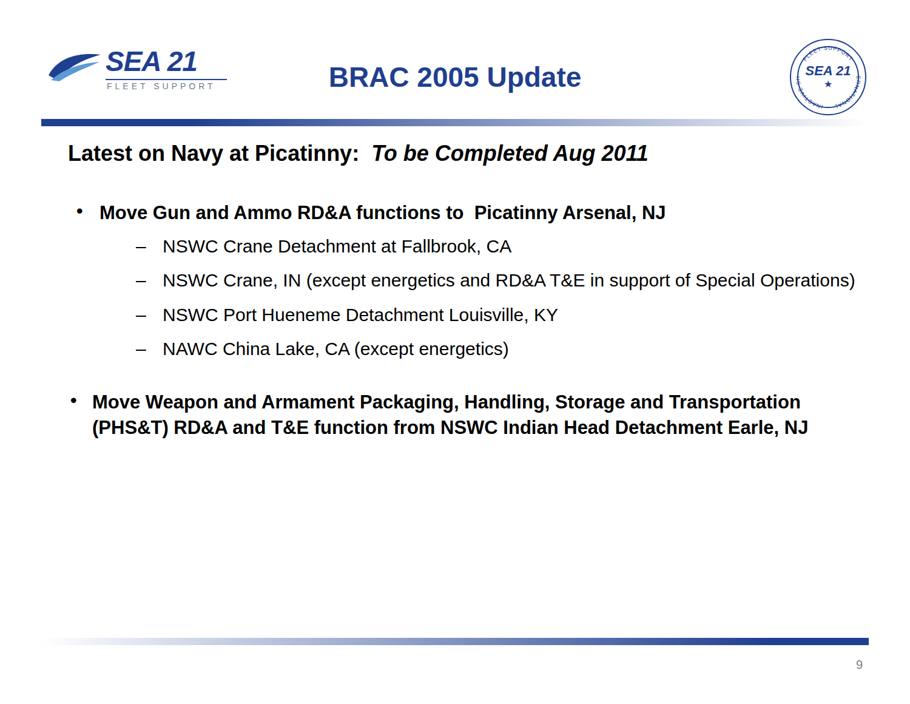SEA 21
FLEET SUPPORT
BRAC 2005 Update
FLEET SUPPORT INTERNATIONAL INACTIVE SHIPS SEA 21 ★
Latest on Navy at Picatinny: To be Completed Aug 2011
Move Gun and Ammo RD&A functions to Picatinny Arsenal, NJ
NSWC Crane Detachment at Fallbrook, CA
NSWC Crane, IN (except energetics and RD&A T&E in support of Special Operations)
NSWC Port Hueneme Detachment Louisville, KY
NAWC China Lake, CA (except energetics)
Move Weapon and Armament Packaging, Handling, Storage and Transportation (PHS&T) RD&A and T&E function from NSWC Indian Head Detachment Earle, NJ
9